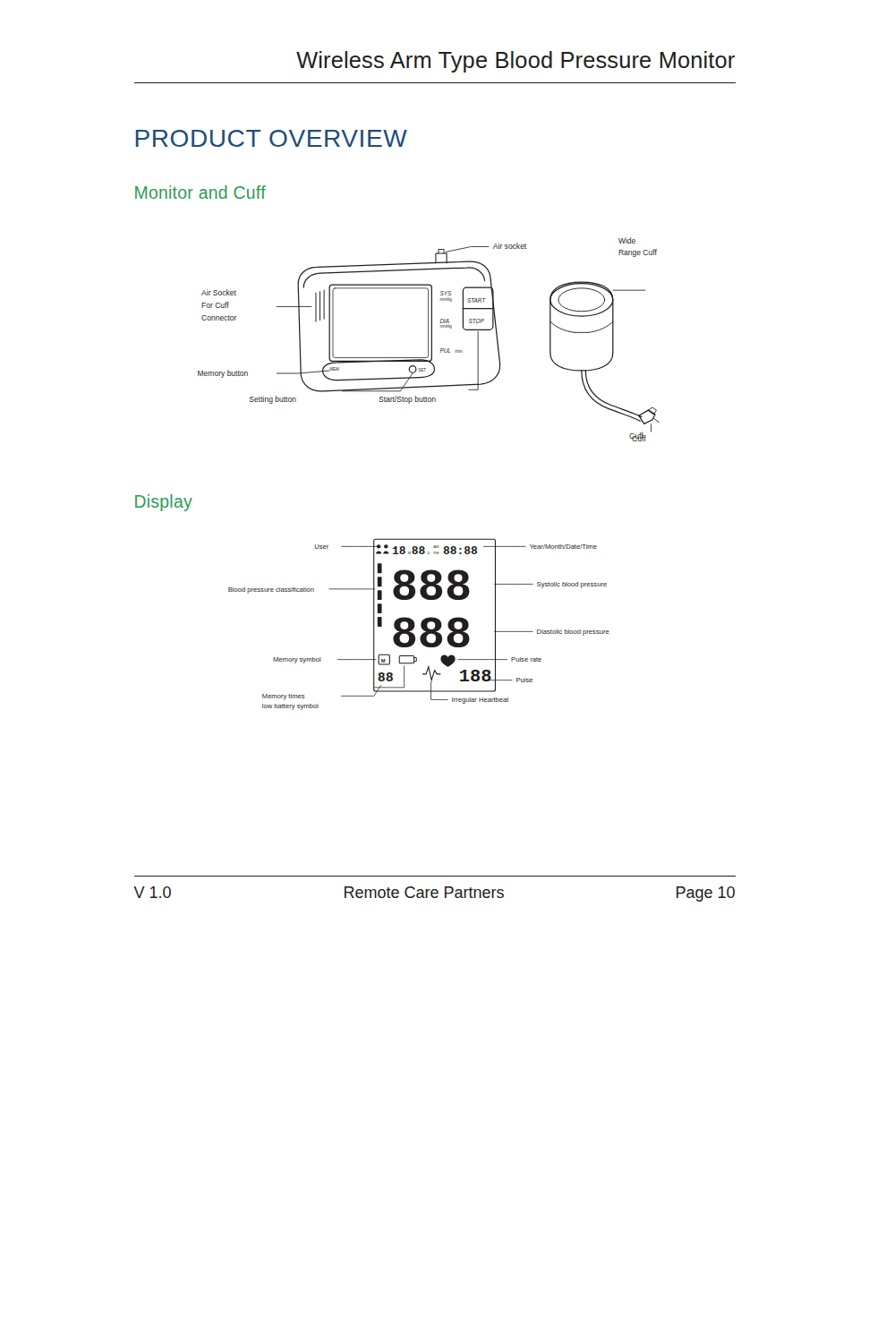Wireless Arm Type Blood Pressure Monitor
PRODUCT OVERVIEW
Monitor and Cuff
SYS mmHg DIA mmHg PUL /min START STOP MEM SET Air socket Wide Range Cuff Air Socket For Cuff Connector Memory button Setting button Start/Stop button Cuff x x Cuff Cuff x x
Display
18 M 88 D AM PM 88:88 888 888 M 88 188 User Year/Month/Date/Time Blood pressure classification Systolic blood pressure Diastolic blood pressure Memory symbol Pulse rate Pulse Memory times low battery symbol Irregular Heartbeat
V 1.0 Remote Care Partners Page 10